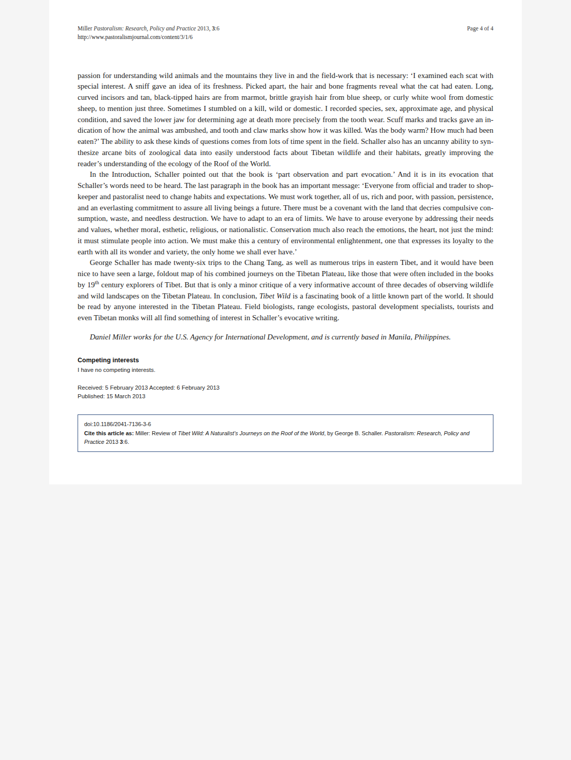Page 4 of 4
Miller Pastoralism: Research, Policy and Practice 2013, 3:6 http://www.pastoralismjournal.com/content/3/1/6
passion for understanding wild animals and the mountains they live in and the field-work that is necessary: ‘I examined each scat with special interest. A sniff gave an idea of its freshness. Picked apart, the hair and bone fragments reveal what the cat had eaten. Long, curved incisors and tan, black-tipped hairs are from marmot, brittle grayish hair from blue sheep, or curly white wool from domestic sheep, to mention just three. Sometimes I stumbled on a kill, wild or domestic. I recorded species, sex, approximate age, and physical condition, and saved the lower jaw for determining age at death more precisely from the tooth wear. Scuff marks and tracks gave an indication of how the animal was ambushed, and tooth and claw marks show how it was killed. Was the body warm? How much had been eaten?’ The ability to ask these kinds of questions comes from lots of time spent in the field. Schaller also has an uncanny ability to synthesize arcane bits of zoological data into easily understood facts about Tibetan wildlife and their habitats, greatly improving the reader’s understanding of the ecology of the Roof of the World.
In the Introduction, Schaller pointed out that the book is ‘part observation and part evocation.’ And it is in its evocation that Schaller’s words need to be heard. The last paragraph in the book has an important message: ‘Everyone from official and trader to shopkeeper and pastoralist need to change habits and expectations. We must work together, all of us, rich and poor, with passion, persistence, and an everlasting commitment to assure all living beings a future. There must be a covenant with the land that decries compulsive consumption, waste, and needless destruction. We have to adapt to an era of limits. We have to arouse everyone by addressing their needs and values, whether moral, esthetic, religious, or nationalistic. Conservation much also reach the emotions, the heart, not just the mind: it must stimulate people into action. We must make this a century of environmental enlightenment, one that expresses its loyalty to the earth with all its wonder and variety, the only home we shall ever have.’
George Schaller has made twenty-six trips to the Chang Tang, as well as numerous trips in eastern Tibet, and it would have been nice to have seen a large, foldout map of his combined journeys on the Tibetan Plateau, like those that were often included in the books by 19th century explorers of Tibet. But that is only a minor critique of a very informative account of three decades of observing wildlife and wild landscapes on the Tibetan Plateau. In conclusion, Tibet Wild is a fascinating book of a little known part of the world. It should be read by anyone interested in the Tibetan Plateau. Field biologists, range ecologists, pastoral development specialists, tourists and even Tibetan monks will all find something of interest in Schaller’s evocative writing.
Daniel Miller works for the U.S. Agency for International Development, and is currently based in Manila, Philippines.
Competing interests
I have no competing interests.
Received: 5 February 2013 Accepted: 6 February 2013
Published: 15 March 2013
doi:10.1186/2041-7136-3-6
Cite this article as: Miller: Review of Tibet Wild: A Naturalist’s Journeys on the Roof of the World, by George B. Schaller. Pastoralism: Research, Policy and Practice 2013 3:6.